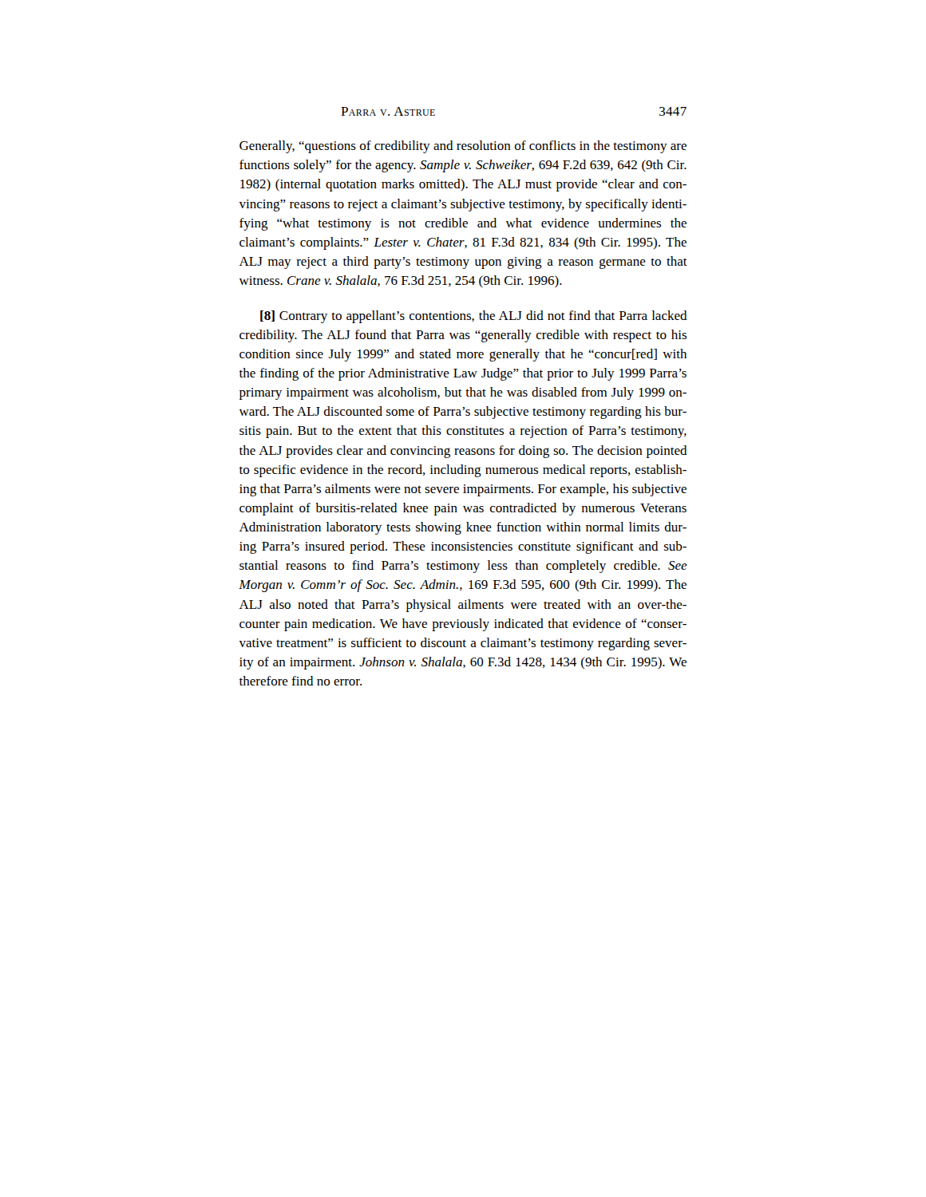Parra v. Astrue 3447
Generally, “questions of credibility and resolution of conflicts in the testimony are functions solely” for the agency. Sample v. Schweiker, 694 F.2d 639, 642 (9th Cir. 1982) (internal quotation marks omitted). The ALJ must provide “clear and convincing” reasons to reject a claimant’s subjective testimony, by specifically identifying “what testimony is not credible and what evidence undermines the claimant’s complaints.” Lester v. Chater, 81 F.3d 821, 834 (9th Cir. 1995). The ALJ may reject a third party’s testimony upon giving a reason germane to that witness. Crane v. Shalala, 76 F.3d 251, 254 (9th Cir. 1996).
[8] Contrary to appellant’s contentions, the ALJ did not find that Parra lacked credibility. The ALJ found that Parra was “generally credible with respect to his condition since July 1999” and stated more generally that he “concur[red] with the finding of the prior Administrative Law Judge” that prior to July 1999 Parra’s primary impairment was alcoholism, but that he was disabled from July 1999 onward. The ALJ discounted some of Parra’s subjective testimony regarding his bursitis pain. But to the extent that this constitutes a rejection of Parra’s testimony, the ALJ provides clear and convincing reasons for doing so. The decision pointed to specific evidence in the record, including numerous medical reports, establishing that Parra’s ailments were not severe impairments. For example, his subjective complaint of bursitis-related knee pain was contradicted by numerous Veterans Administration laboratory tests showing knee function within normal limits during Parra’s insured period. These inconsistencies constitute significant and substantial reasons to find Parra’s testimony less than completely credible. See Morgan v. Comm’r of Soc. Sec. Admin., 169 F.3d 595, 600 (9th Cir. 1999). The ALJ also noted that Parra’s physical ailments were treated with an over-the-counter pain medication. We have previously indicated that evidence of “conservative treatment” is sufficient to discount a claimant’s testimony regarding severity of an impairment. Johnson v. Shalala, 60 F.3d 1428, 1434 (9th Cir. 1995). We therefore find no error.